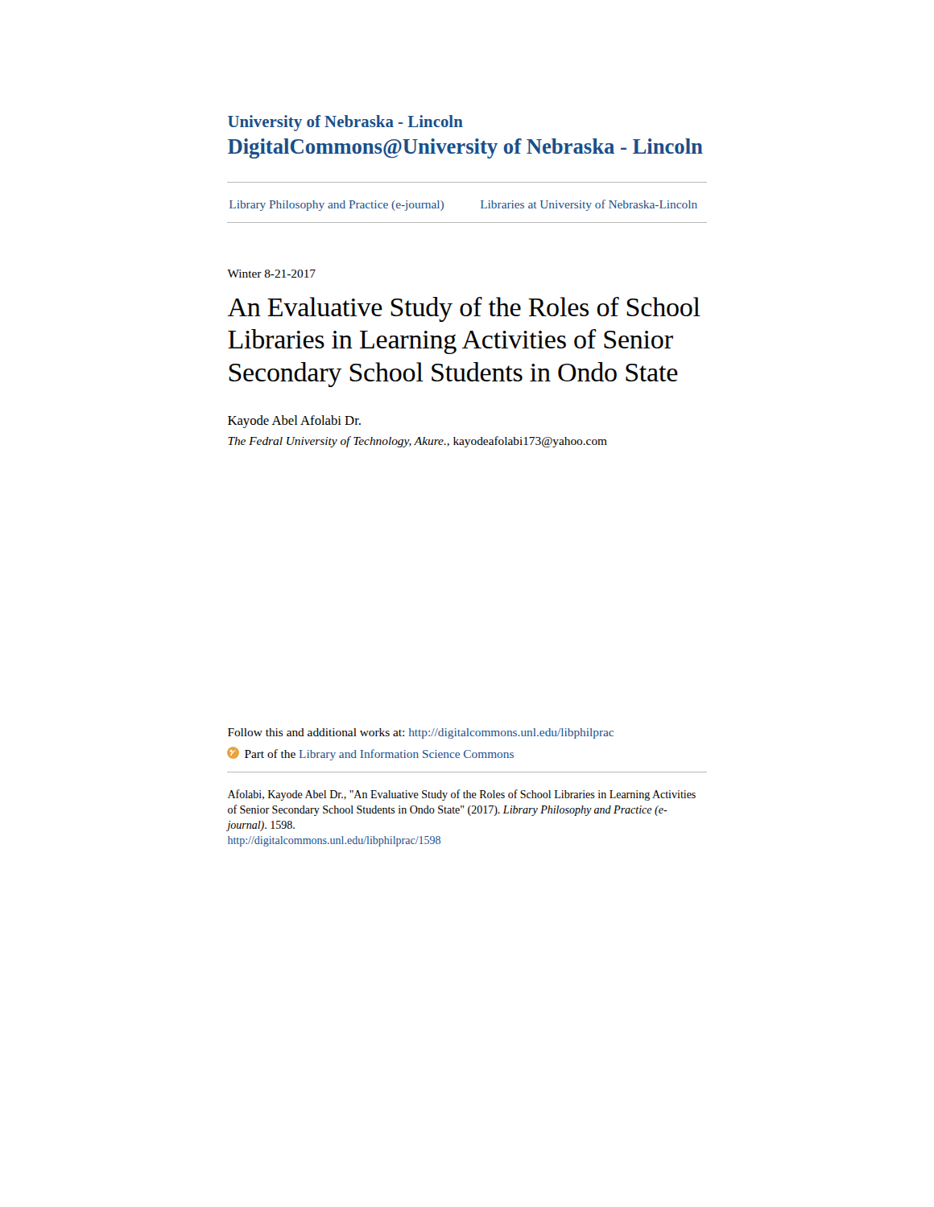University of Nebraska - Lincoln
DigitalCommons@University of Nebraska - Lincoln
Library Philosophy and Practice (e-journal)
Libraries at University of Nebraska-Lincoln
Winter 8-21-2017
An Evaluative Study of the Roles of School Libraries in Learning Activities of Senior Secondary School Students in Ondo State
Kayode Abel Afolabi Dr.
The Fedral University of Technology, Akure., kayodeafolabi173@yahoo.com
Follow this and additional works at: http://digitalcommons.unl.edu/libphilprac
Part of the Library and Information Science Commons
Afolabi, Kayode Abel Dr., "An Evaluative Study of the Roles of School Libraries in Learning Activities of Senior Secondary School Students in Ondo State" (2017). Library Philosophy and Practice (e-journal). 1598.
http://digitalcommons.unl.edu/libphilprac/1598